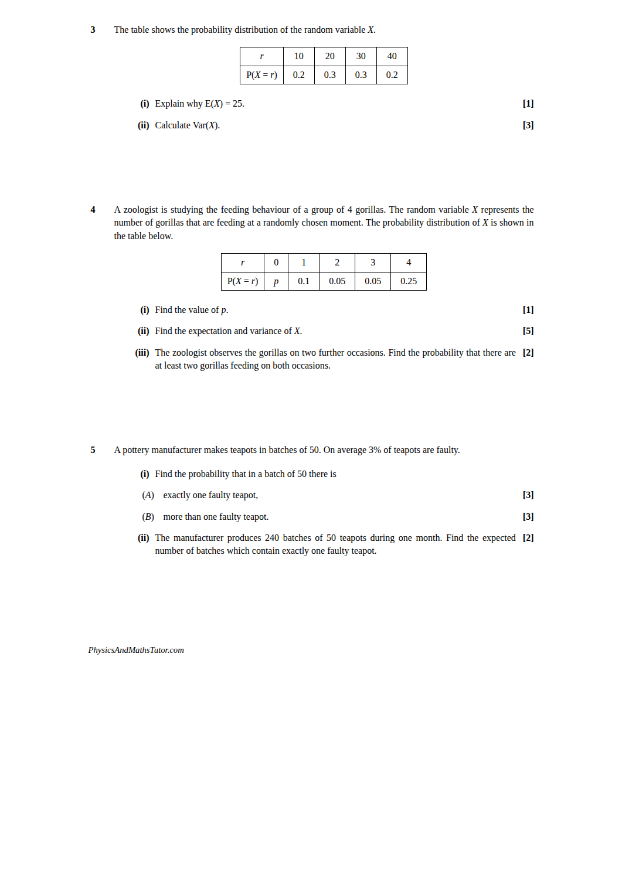3
The table shows the probability distribution of the random variable X.
| r | 10 | 20 | 30 | 40 |
| P( X = r ) | 0.2 | 0.3 | 0.3 | 0.2 |
(i)
Explain why E(X) = 25.
[1]
(ii)
Calculate Var(X).
[3]
4
A zoologist is studying the feeding behaviour of a group of 4 gorillas. The random variable X represents the number of gorillas that are feeding at a randomly chosen moment. The probability distribution of X is shown in the table below.
| r | 0 | 1 | 2 | 3 | 4 |
| P( X = r ) | p | 0.1 | 0.05 | 0.05 | 0.25 |
(i)
Find the value of p.
[1]
(ii)
Find the expectation and variance of X.
[5]
(iii)
The zoologist observes the gorillas on two further occasions. Find the probability that there are at least two gorillas feeding on both occasions.
[2]
5
A pottery manufacturer makes teapots in batches of 50. On average 3% of teapots are faulty.
(i)
Find the probability that in a batch of 50 there is
(A)
exactly one faulty teapot,
[3]
(B)
more than one faulty teapot.
[3]
(ii)
The manufacturer produces 240 batches of 50 teapots during one month. Find the expected number of batches which contain exactly one faulty teapot.
[2]
PhysicsAndMathsTutor.com